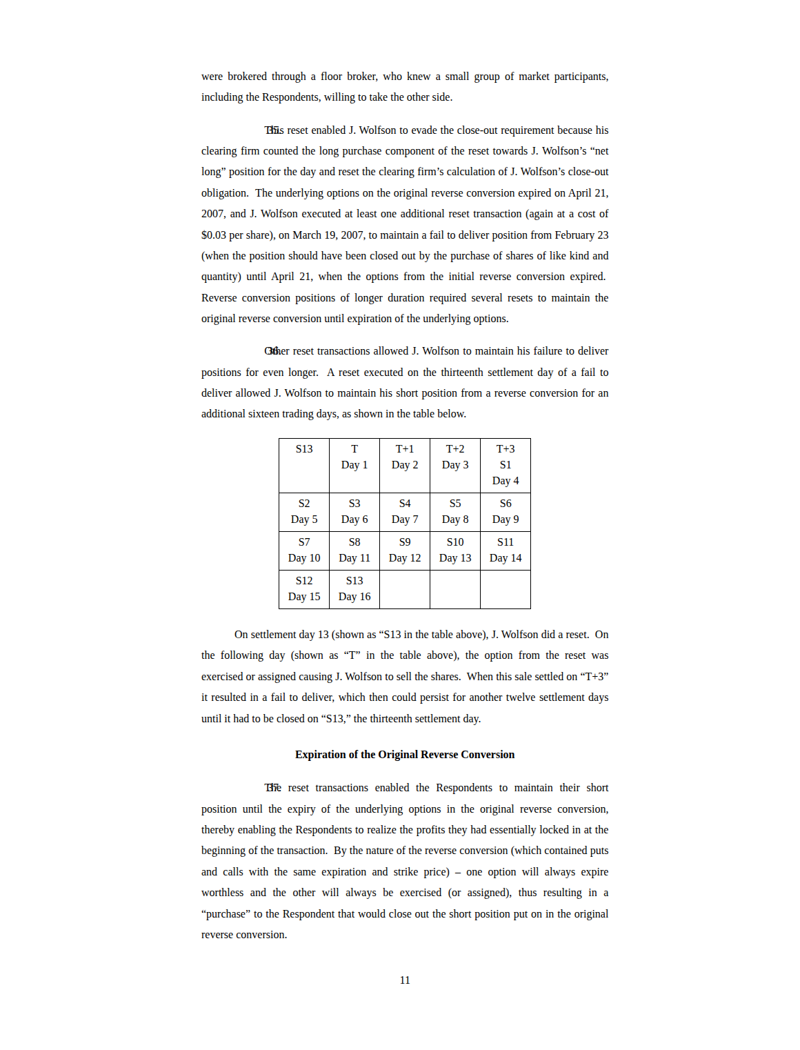were brokered through a floor broker, who knew a small group of market participants, including the Respondents, willing to take the other side.
35. This reset enabled J. Wolfson to evade the close-out requirement because his clearing firm counted the long purchase component of the reset towards J. Wolfson’s “net long” position for the day and reset the clearing firm’s calculation of J. Wolfson’s close-out obligation. The underlying options on the original reverse conversion expired on April 21, 2007, and J. Wolfson executed at least one additional reset transaction (again at a cost of $0.03 per share), on March 19, 2007, to maintain a fail to deliver position from February 23 (when the position should have been closed out by the purchase of shares of like kind and quantity) until April 21, when the options from the initial reverse conversion expired. Reverse conversion positions of longer duration required several resets to maintain the original reverse conversion until expiration of the underlying options.
36. Other reset transactions allowed J. Wolfson to maintain his failure to deliver positions for even longer. A reset executed on the thirteenth settlement day of a fail to deliver allowed J. Wolfson to maintain his short position from a reverse conversion for an additional sixteen trading days, as shown in the table below.
| S13 | T Day 1 | T+1 Day 2 | T+2 Day 3 | T+3 S1 Day 4 |
| S2 Day 5 | S3 Day 6 | S4 Day 7 | S5 Day 8 | S6 Day 9 |
| S7 Day 10 | S8 Day 11 | S9 Day 12 | S10 Day 13 | S11 Day 14 |
| S12 Day 15 | S13 Day 16 | | | |
On settlement day 13 (shown as “S13 in the table above), J. Wolfson did a reset. On the following day (shown as “T” in the table above), the option from the reset was exercised or assigned causing J. Wolfson to sell the shares. When this sale settled on “T+3” it resulted in a fail to deliver, which then could persist for another twelve settlement days until it had to be closed on “S13,” the thirteenth settlement day.
Expiration of the Original Reverse Conversion
37. The reset transactions enabled the Respondents to maintain their short position until the expiry of the underlying options in the original reverse conversion, thereby enabling the Respondents to realize the profits they had essentially locked in at the beginning of the transaction. By the nature of the reverse conversion (which contained puts and calls with the same expiration and strike price) – one option will always expire worthless and the other will always be exercised (or assigned), thus resulting in a “purchase” to the Respondent that would close out the short position put on in the original reverse conversion.
11